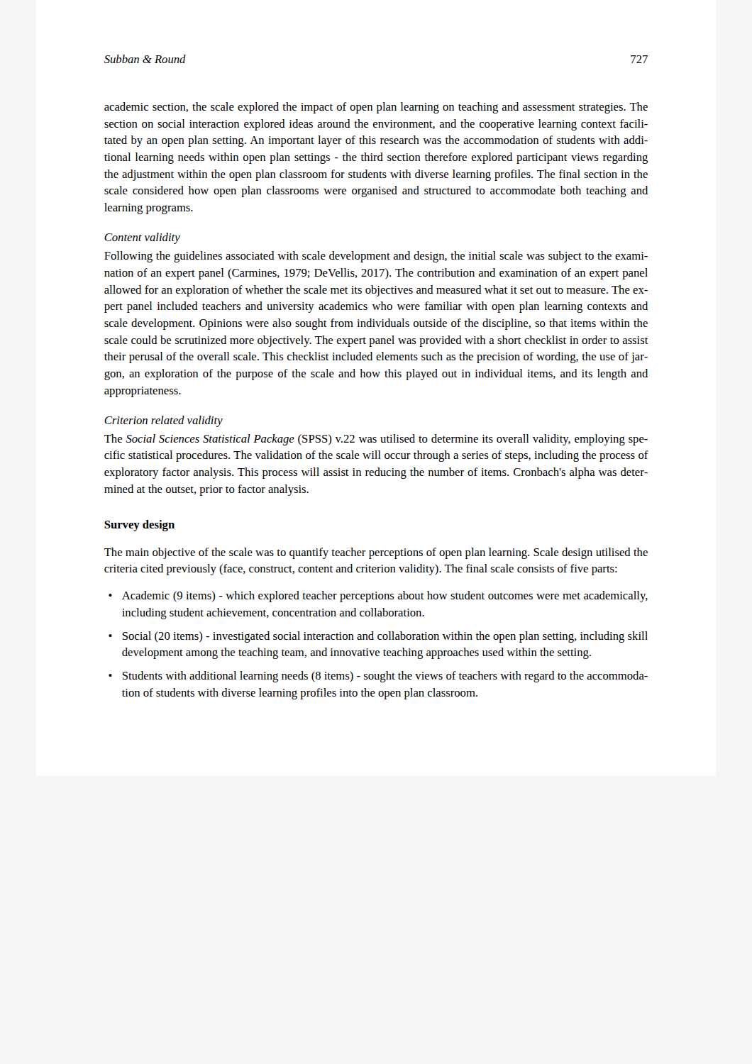Subban & Round 727
academic section, the scale explored the impact of open plan learning on teaching and assessment strategies. The section on social interaction explored ideas around the environment, and the cooperative learning context facilitated by an open plan setting. An important layer of this research was the accommodation of students with additional learning needs within open plan settings - the third section therefore explored participant views regarding the adjustment within the open plan classroom for students with diverse learning profiles. The final section in the scale considered how open plan classrooms were organised and structured to accommodate both teaching and learning programs.
Content validity
Following the guidelines associated with scale development and design, the initial scale was subject to the examination of an expert panel (Carmines, 1979; DeVellis, 2017). The contribution and examination of an expert panel allowed for an exploration of whether the scale met its objectives and measured what it set out to measure. The expert panel included teachers and university academics who were familiar with open plan learning contexts and scale development. Opinions were also sought from individuals outside of the discipline, so that items within the scale could be scrutinized more objectively. The expert panel was provided with a short checklist in order to assist their perusal of the overall scale. This checklist included elements such as the precision of wording, the use of jargon, an exploration of the purpose of the scale and how this played out in individual items, and its length and appropriateness.
Criterion related validity
The Social Sciences Statistical Package (SPSS) v.22 was utilised to determine its overall validity, employing specific statistical procedures. The validation of the scale will occur through a series of steps, including the process of exploratory factor analysis. This process will assist in reducing the number of items. Cronbach's alpha was determined at the outset, prior to factor analysis.
Survey design
The main objective of the scale was to quantify teacher perceptions of open plan learning. Scale design utilised the criteria cited previously (face, construct, content and criterion validity). The final scale consists of five parts:
Academic (9 items) - which explored teacher perceptions about how student outcomes were met academically, including student achievement, concentration and collaboration.
Social (20 items) - investigated social interaction and collaboration within the open plan setting, including skill development among the teaching team, and innovative teaching approaches used within the setting.
Students with additional learning needs (8 items) - sought the views of teachers with regard to the accommodation of students with diverse learning profiles into the open plan classroom.